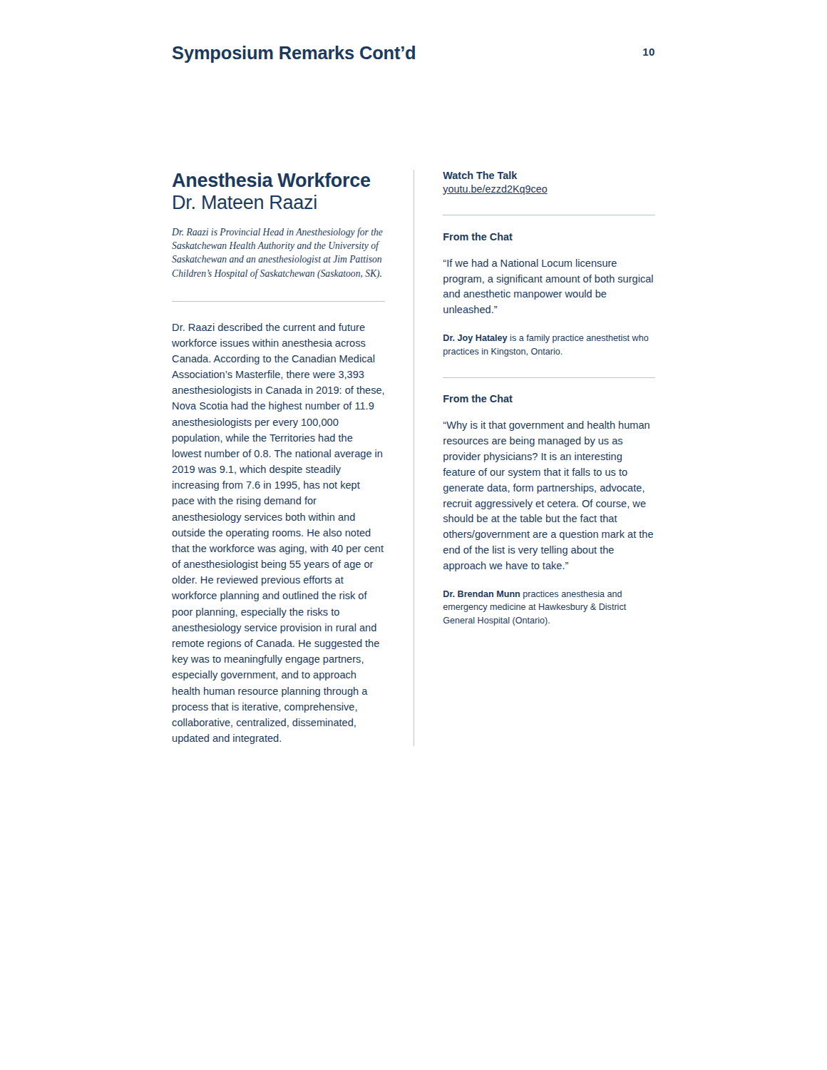Symposium Remarks Cont’d
10
Anesthesia Workforce
Dr. Mateen Raazi
Dr. Raazi is Provincial Head in Anesthesiology for the Saskatchewan Health Authority and the University of Saskatchewan and an anesthesiologist at Jim Pattison Children’s Hospital of Saskatchewan (Saskatoon, SK).
Dr. Raazi described the current and future workforce issues within anesthesia across Canada. According to the Canadian Medical Association’s Masterfile, there were 3,393 anesthesiologists in Canada in 2019: of these, Nova Scotia had the highest number of 11.9 anesthesiologists per every 100,000 population, while the Territories had the lowest number of 0.8. The national average in 2019 was 9.1, which despite steadily increasing from 7.6 in 1995, has not kept pace with the rising demand for anesthesiology services both within and outside the operating rooms. He also noted that the workforce was aging, with 40 per cent of anesthesiologist being 55 years of age or older. He reviewed previous efforts at workforce planning and outlined the risk of poor planning, especially the risks to anesthesiology service provision in rural and remote regions of Canada. He suggested the key was to meaningfully engage partners, especially government, and to approach health human resource planning through a process that is iterative, comprehensive, collaborative, centralized, disseminated, updated and integrated.
Watch The Talk
youtu.be/ezzd2Kq9ceo
From the Chat
“If we had a National Locum licensure program, a significant amount of both surgical and anesthetic manpower would be unleashed.”
Dr. Joy Hataley is a family practice anesthetist who practices in Kingston, Ontario.
From the Chat
“Why is it that government and health human resources are being managed by us as provider physicians? It is an interesting feature of our system that it falls to us to generate data, form partnerships, advocate, recruit aggressively et cetera. Of course, we should be at the table but the fact that others/government are a question mark at the end of the list is very telling about the approach we have to take.”
Dr. Brendan Munn practices anesthesia and emergency medicine at Hawkesbury & District General Hospital (Ontario).